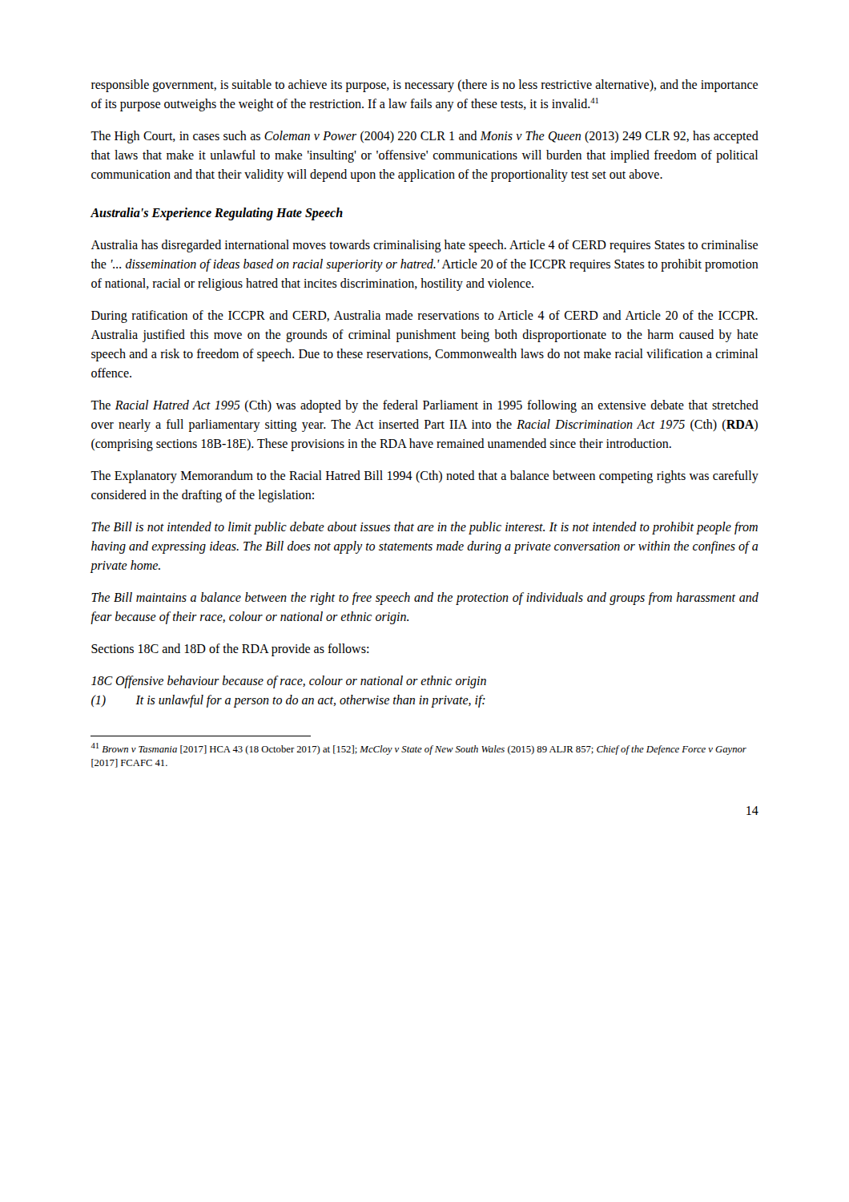responsible government, is suitable to achieve its purpose, is necessary (there is no less restrictive alternative), and the importance of its purpose outweighs the weight of the restriction. If a law fails any of these tests, it is invalid.41
The High Court, in cases such as Coleman v Power (2004) 220 CLR 1 and Monis v The Queen (2013) 249 CLR 92, has accepted that laws that make it unlawful to make 'insulting' or 'offensive' communications will burden that implied freedom of political communication and that their validity will depend upon the application of the proportionality test set out above.
Australia's Experience Regulating Hate Speech
Australia has disregarded international moves towards criminalising hate speech. Article 4 of CERD requires States to criminalise the '... dissemination of ideas based on racial superiority or hatred.' Article 20 of the ICCPR requires States to prohibit promotion of national, racial or religious hatred that incites discrimination, hostility and violence.
During ratification of the ICCPR and CERD, Australia made reservations to Article 4 of CERD and Article 20 of the ICCPR. Australia justified this move on the grounds of criminal punishment being both disproportionate to the harm caused by hate speech and a risk to freedom of speech. Due to these reservations, Commonwealth laws do not make racial vilification a criminal offence.
The Racial Hatred Act 1995 (Cth) was adopted by the federal Parliament in 1995 following an extensive debate that stretched over nearly a full parliamentary sitting year. The Act inserted Part IIA into the Racial Discrimination Act 1975 (Cth) (RDA) (comprising sections 18B-18E). These provisions in the RDA have remained unamended since their introduction.
The Explanatory Memorandum to the Racial Hatred Bill 1994 (Cth) noted that a balance between competing rights was carefully considered in the drafting of the legislation:
The Bill is not intended to limit public debate about issues that are in the public interest. It is not intended to prohibit people from having and expressing ideas. The Bill does not apply to statements made during a private conversation or within the confines of a private home.
The Bill maintains a balance between the right to free speech and the protection of individuals and groups from harassment and fear because of their race, colour or national or ethnic origin.
Sections 18C and 18D of the RDA provide as follows:
18C Offensive behaviour because of race, colour or national or ethnic origin
(1) It is unlawful for a person to do an act, otherwise than in private, if:
41 Brown v Tasmania [2017] HCA 43 (18 October 2017) at [152]; McCloy v State of New South Wales (2015) 89 ALJR 857; Chief of the Defence Force v Gaynor [2017] FCAFC 41.
14